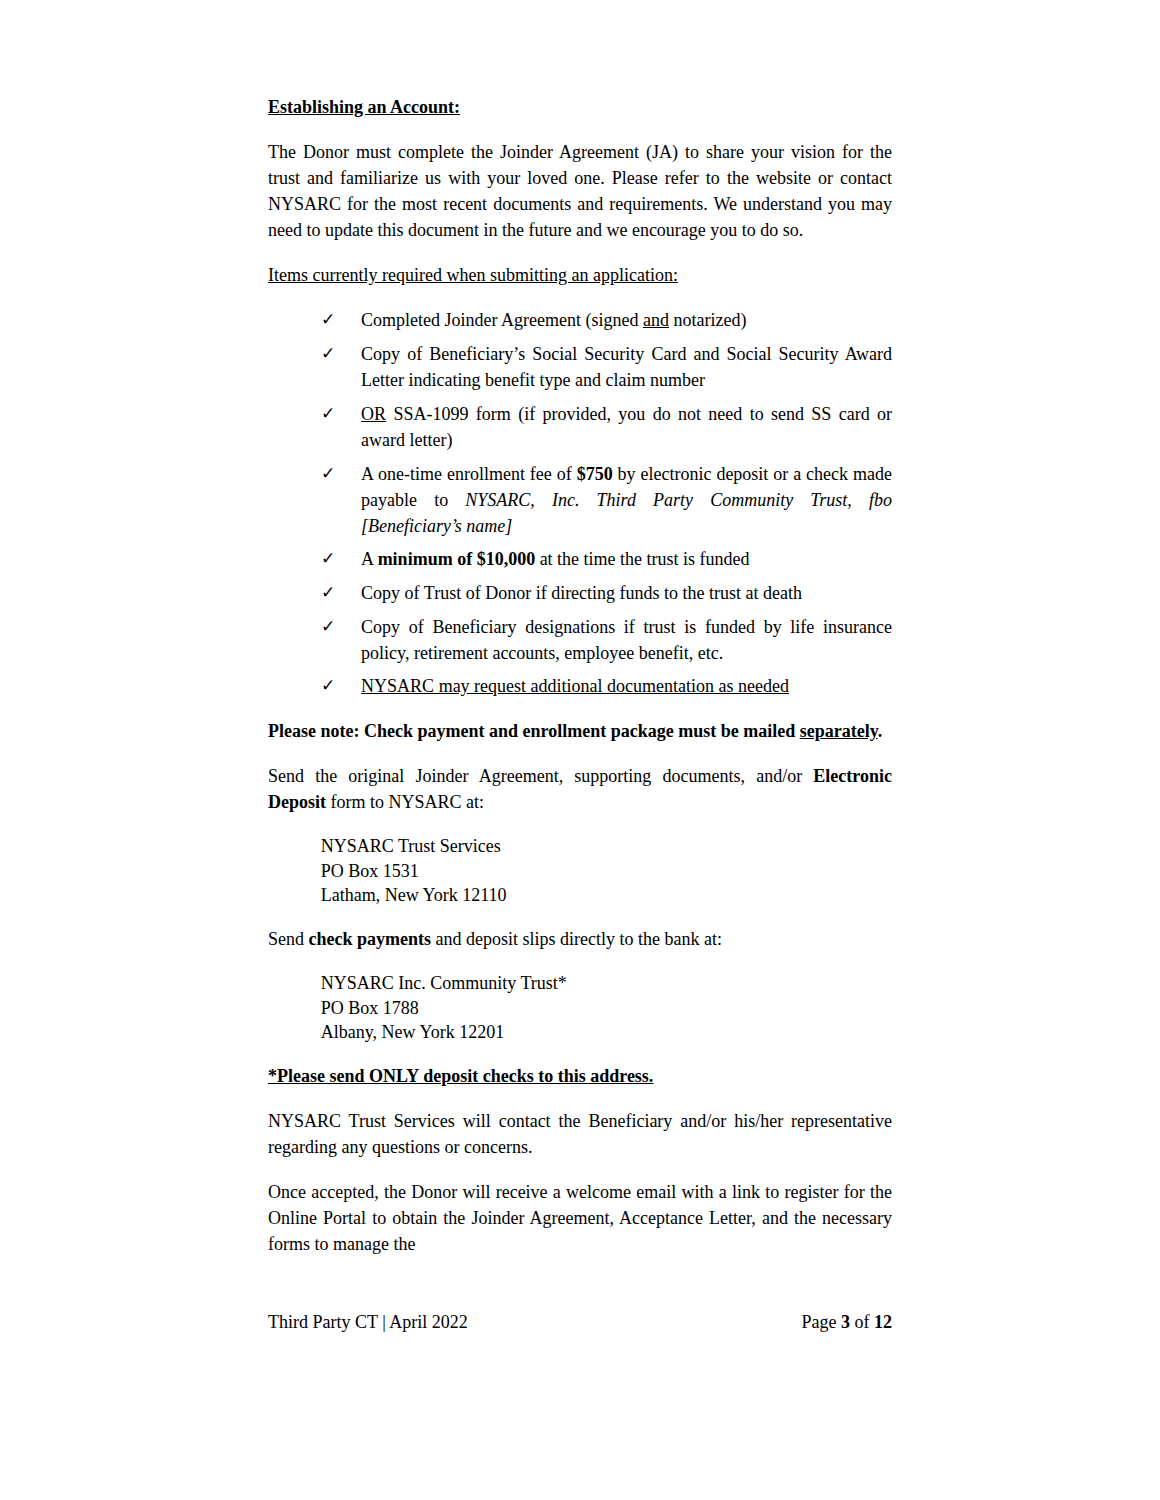Establishing an Account:
The Donor must complete the Joinder Agreement (JA) to share your vision for the trust and familiarize us with your loved one. Please refer to the website or contact NYSARC for the most recent documents and requirements. We understand you may need to update this document in the future and we encourage you to do so.
Items currently required when submitting an application:
Completed Joinder Agreement (signed and notarized)
Copy of Beneficiary’s Social Security Card and Social Security Award Letter indicating benefit type and claim number
OR SSA-1099 form (if provided, you do not need to send SS card or award letter)
A one-time enrollment fee of $750 by electronic deposit or a check made payable to NYSARC, Inc. Third Party Community Trust, fbo [Beneficiary’s name]
A minimum of $10,000 at the time the trust is funded
Copy of Trust of Donor if directing funds to the trust at death
Copy of Beneficiary designations if trust is funded by life insurance policy, retirement accounts, employee benefit, etc.
NYSARC may request additional documentation as needed
Please note: Check payment and enrollment package must be mailed separately.
Send the original Joinder Agreement, supporting documents, and/or Electronic Deposit form to NYSARC at:
NYSARC Trust Services
PO Box 1531
Latham, New York 12110
Send check payments and deposit slips directly to the bank at:
NYSARC Inc. Community Trust*
PO Box 1788
Albany, New York 12201
*Please send ONLY deposit checks to this address.
NYSARC Trust Services will contact the Beneficiary and/or his/her representative regarding any questions or concerns.
Once accepted, the Donor will receive a welcome email with a link to register for the Online Portal to obtain the Joinder Agreement, Acceptance Letter, and the necessary forms to manage the
Third Party CT | April 2022
Page 3 of 12